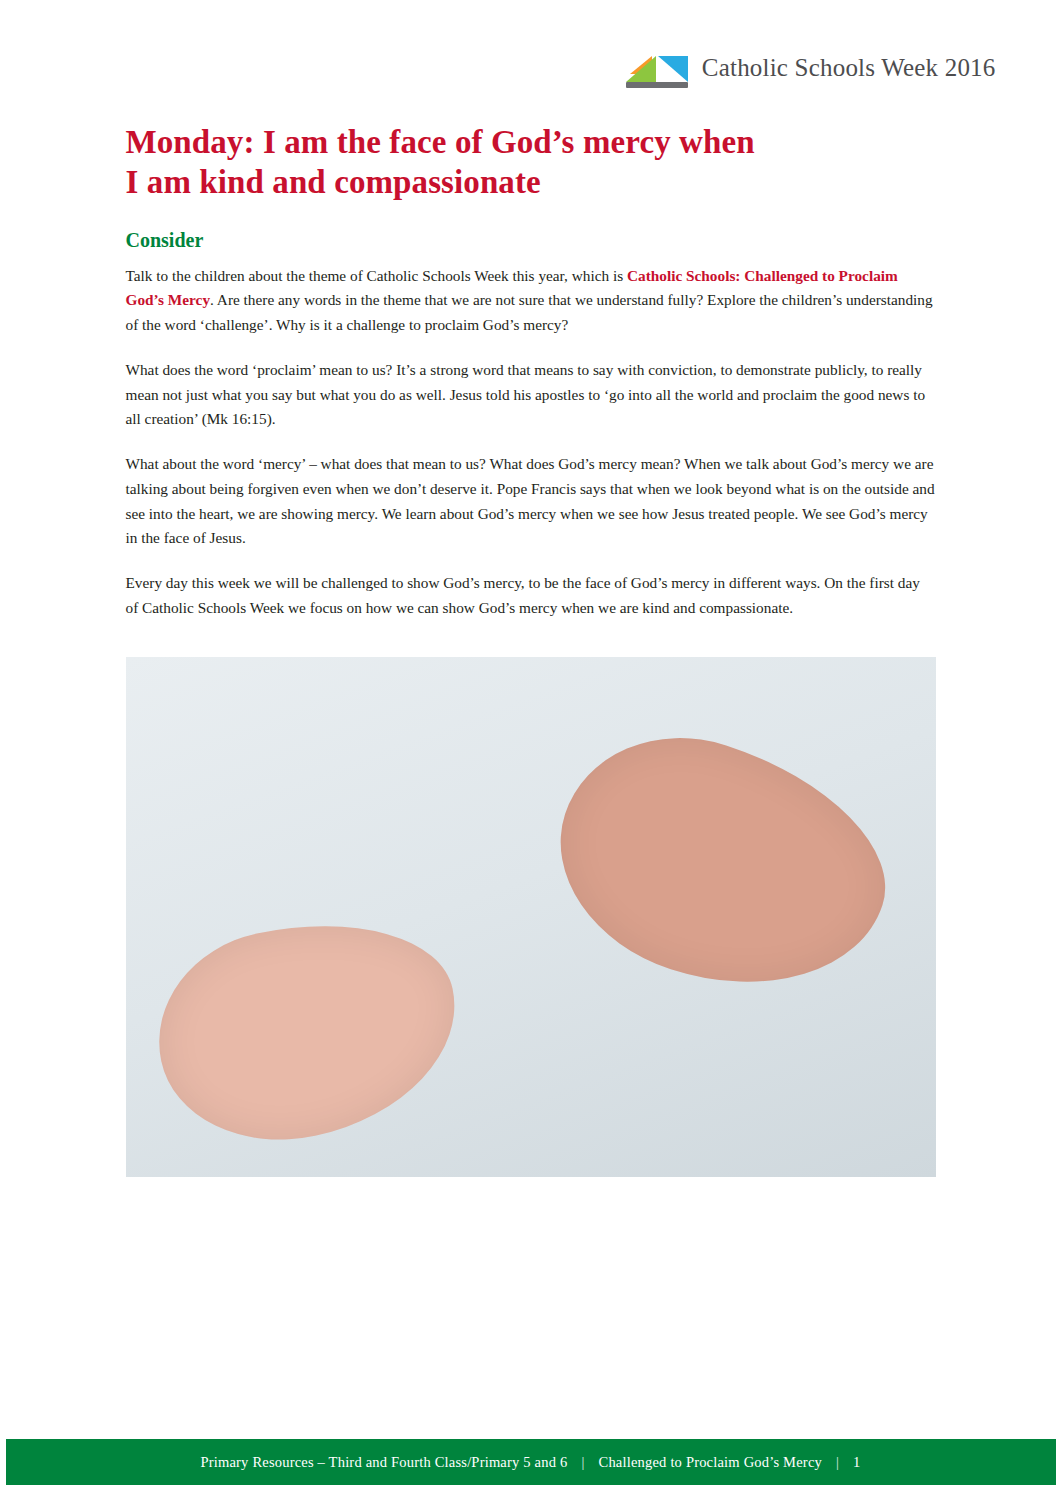Catholic Schools Week 2016
Monday: I am the face of God’s mercy when
I am kind and compassionate
Consider
Talk to the children about the theme of Catholic Schools Week this year, which is Catholic Schools: Challenged to Proclaim God’s Mercy. Are there any words in the theme that we are not sure that we understand fully? Explore the children’s understanding of the word ‘challenge’. Why is it a challenge to proclaim God’s mercy?
What does the word ‘proclaim’ mean to us? It’s a strong word that means to say with conviction, to demonstrate publicly, to really mean not just what you say but what you do as well. Jesus told his apostles to ‘go into all the world and proclaim the good news to all creation’ (Mk 16:15).
What about the word ‘mercy’ – what does that mean to us? What does God’s mercy mean? When we talk about God’s mercy we are talking about being forgiven even when we don’t deserve it. Pope Francis says that when we look beyond what is on the outside and see into the heart, we are showing mercy. We learn about God’s mercy when we see how Jesus treated people. We see God’s mercy in the face of Jesus.
Every day this week we will be challenged to show God’s mercy, to be the face of God’s mercy in different ways. On the first day of Catholic Schools Week we focus on how we can show God’s mercy when we are kind and compassionate.
Primary Resources – Third and Fourth Class/Primary 5 and 6 | Challenged to Proclaim God’s Mercy | 1